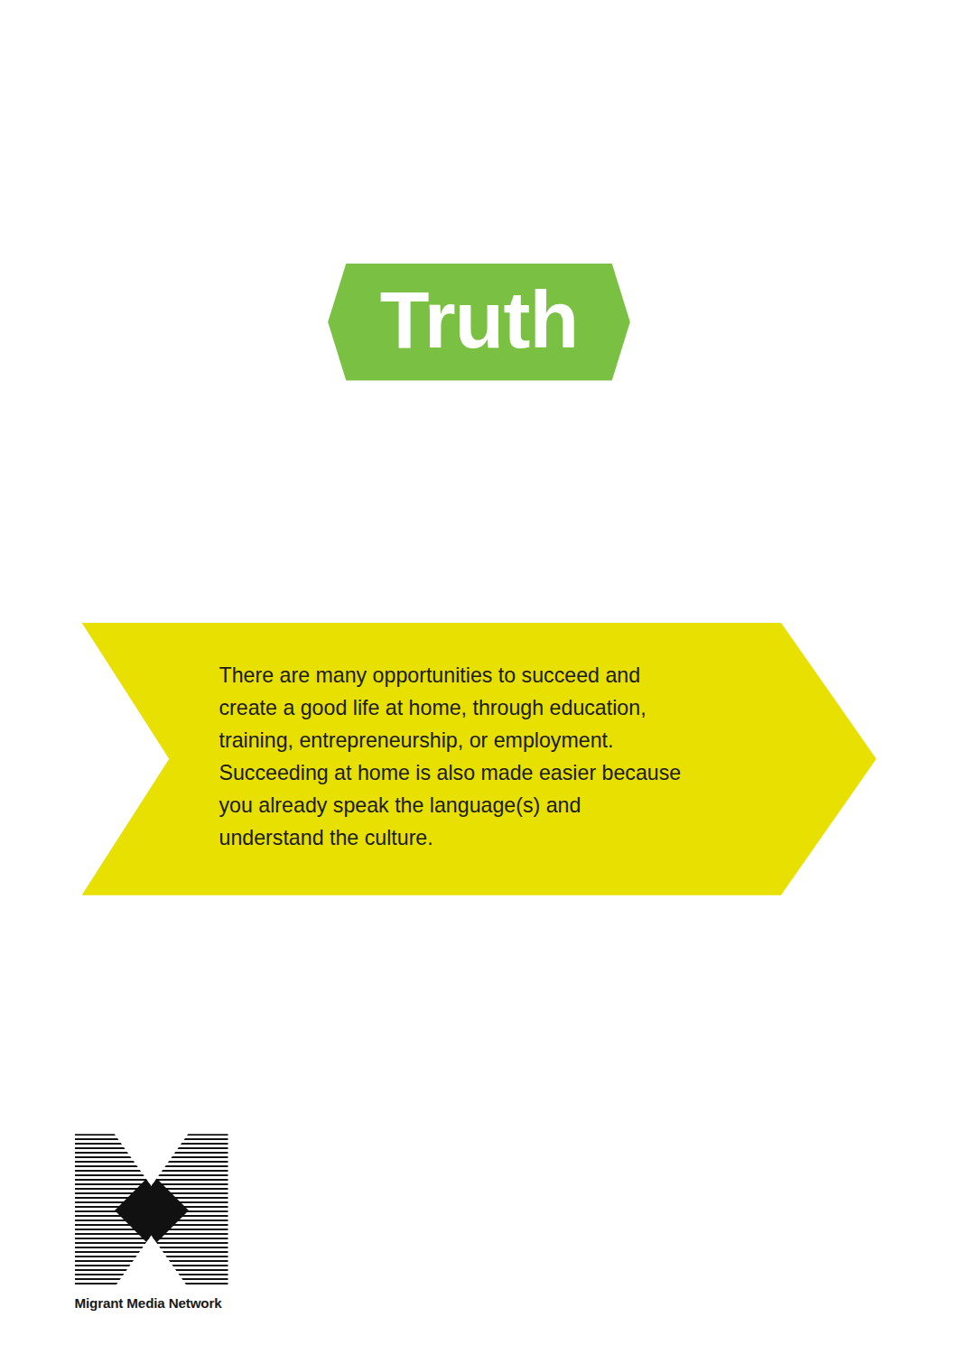Truth
There are many opportunities to succeed and create a good life at home, through education, training, entrepreneurship, or employment. Succeeding at home is also made easier because you already speak the language(s) and understand the culture.
Migrant Media Network